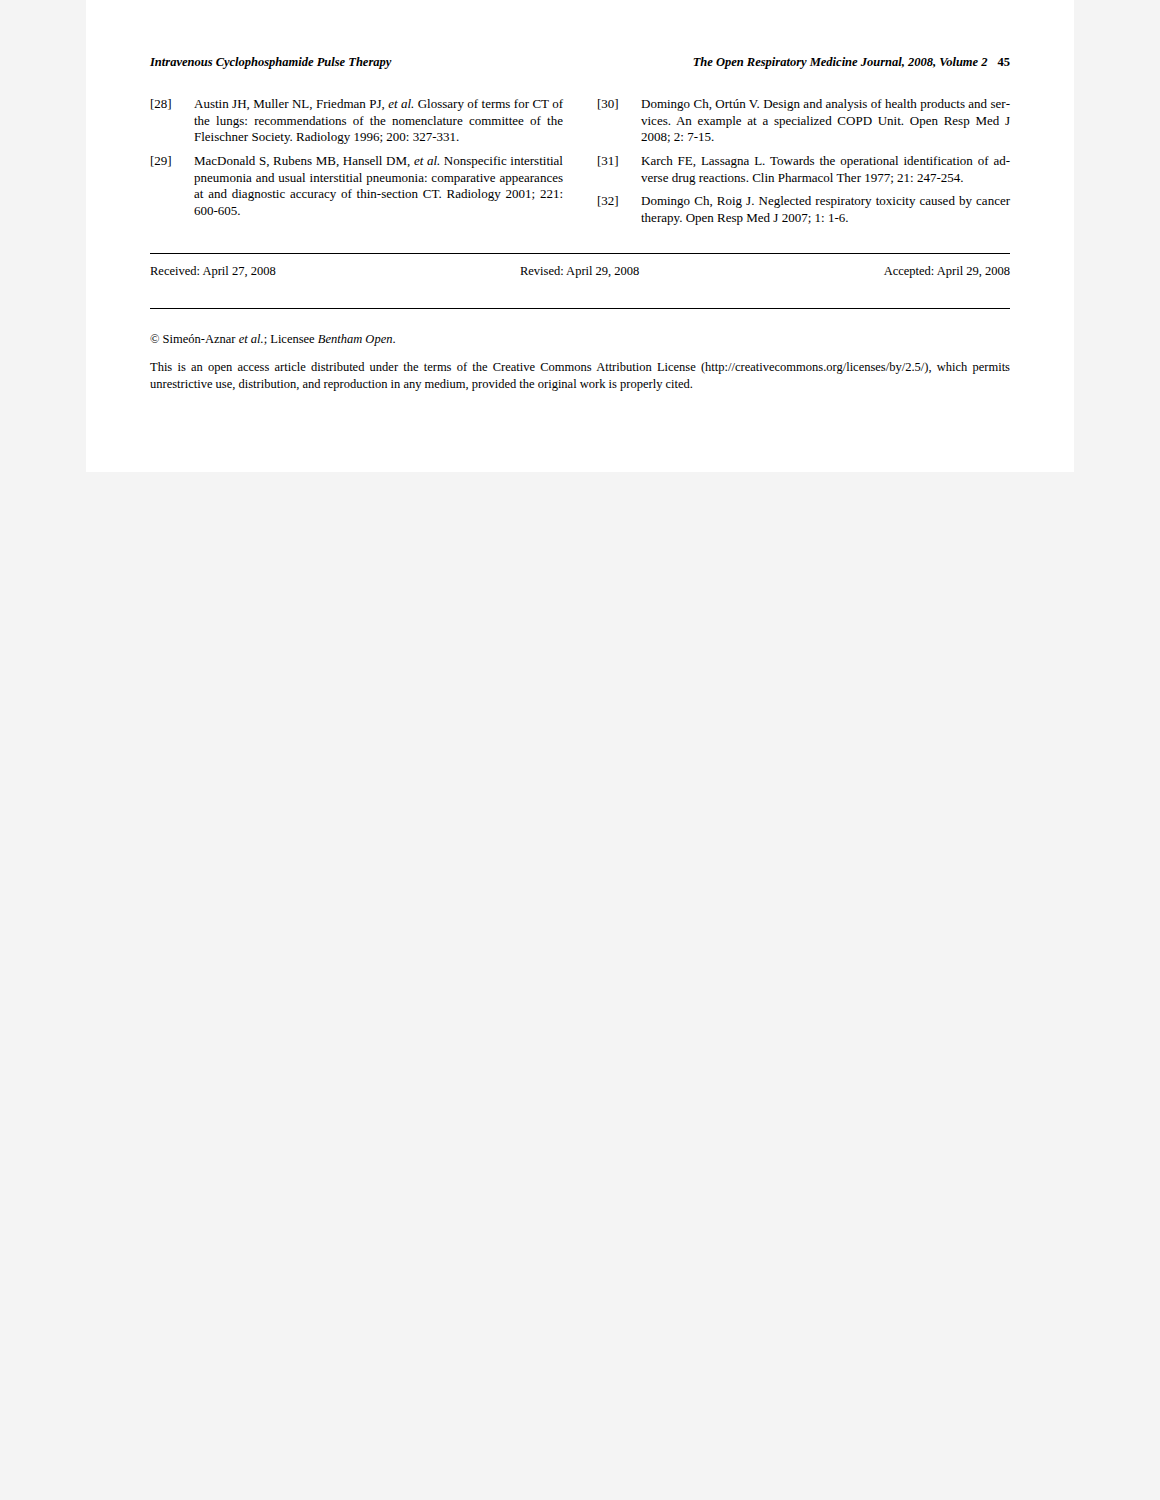Intravenous Cyclophosphamide Pulse Therapy
The Open Respiratory Medicine Journal, 2008, Volume 245
[28] Austin JH, Muller NL, Friedman PJ, et al. Glossary of terms for CT of the lungs: recommendations of the nomenclature committee of the Fleischner Society. Radiology 1996; 200: 327-331.
[29] MacDonald S, Rubens MB, Hansell DM, et al. Nonspecific interstitial pneumonia and usual interstitial pneumonia: comparative appearances at and diagnostic accuracy of thin-section CT. Radiology 2001; 221: 600-605.
[30] Domingo Ch, Ortún V. Design and analysis of health products and services. An example at a specialized COPD Unit. Open Resp Med J 2008; 2: 7-15.
[31] Karch FE, Lassagna L. Towards the operational identification of adverse drug reactions. Clin Pharmacol Ther 1977; 21: 247-254.
[32] Domingo Ch, Roig J. Neglected respiratory toxicity caused by cancer therapy. Open Resp Med J 2007; 1: 1-6.
Received: April 27, 2008 Revised: April 29, 2008 Accepted: April 29, 2008
© Simeón-Aznar et al.; Licensee Bentham Open.
This is an open access article distributed under the terms of the Creative Commons Attribution License (http://creativecommons.org/licenses/by/2.5/), which permits unrestrictive use, distribution, and reproduction in any medium, provided the original work is properly cited.